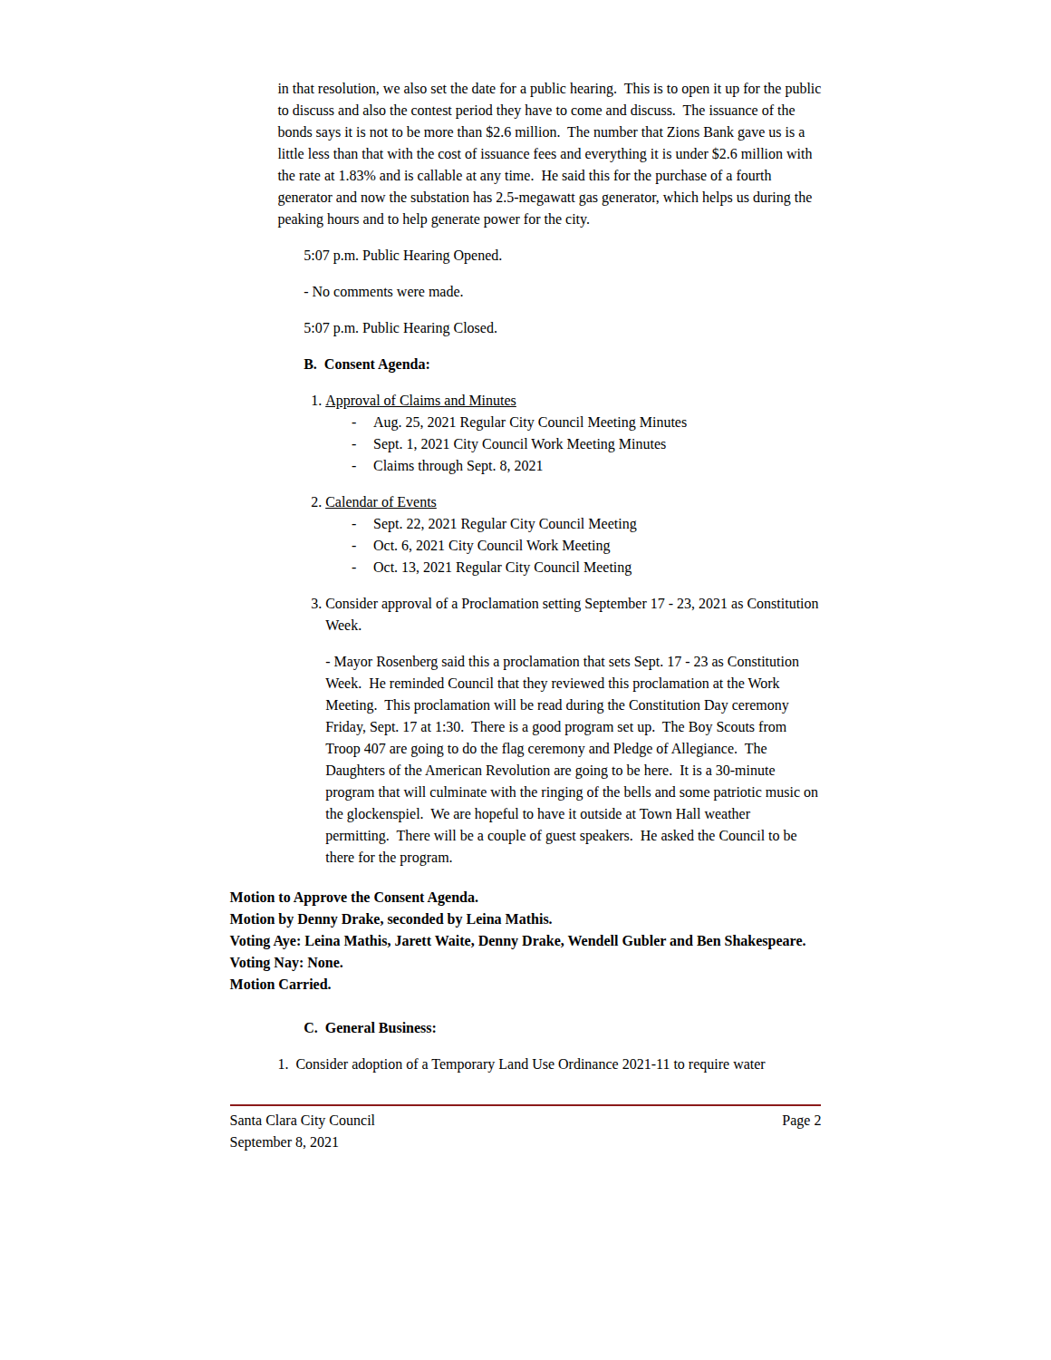in that resolution, we also set the date for a public hearing. This is to open it up for the public to discuss and also the contest period they have to come and discuss. The issuance of the bonds says it is not to be more than $2.6 million. The number that Zions Bank gave us is a little less than that with the cost of issuance fees and everything it is under $2.6 million with the rate at 1.83% and is callable at any time. He said this for the purchase of a fourth generator and now the substation has 2.5-megawatt gas generator, which helps us during the peaking hours and to help generate power for the city.
5:07 p.m. Public Hearing Opened.
- No comments were made.
5:07 p.m. Public Hearing Closed.
B. Consent Agenda:
Approval of Claims and Minutes
Aug. 25, 2021 Regular City Council Meeting Minutes
Sept. 1, 2021 City Council Work Meeting Minutes
Claims through Sept. 8, 2021
Calendar of Events
Sept. 22, 2021 Regular City Council Meeting
Oct. 6, 2021 City Council Work Meeting
Oct. 13, 2021 Regular City Council Meeting
Consider approval of a Proclamation setting September 17 - 23, 2021 as Constitution Week.
- Mayor Rosenberg said this a proclamation that sets Sept. 17 - 23 as Constitution Week. He reminded Council that they reviewed this proclamation at the Work Meeting. This proclamation will be read during the Constitution Day ceremony Friday, Sept. 17 at 1:30. There is a good program set up. The Boy Scouts from Troop 407 are going to do the flag ceremony and Pledge of Allegiance. The Daughters of the American Revolution are going to be here. It is a 30-minute program that will culminate with the ringing of the bells and some patriotic music on the glockenspiel. We are hopeful to have it outside at Town Hall weather permitting. There will be a couple of guest speakers. He asked the Council to be there for the program.
Motion to Approve the Consent Agenda.
Motion by Denny Drake, seconded by Leina Mathis.
Voting Aye: Leina Mathis, Jarett Waite, Denny Drake, Wendell Gubler and Ben Shakespeare.
Voting Nay: None.
Motion Carried.
C. General Business:
1. Consider adoption of a Temporary Land Use Ordinance 2021-11 to require water
Santa Clara City Council
September 8, 2021
Page 2